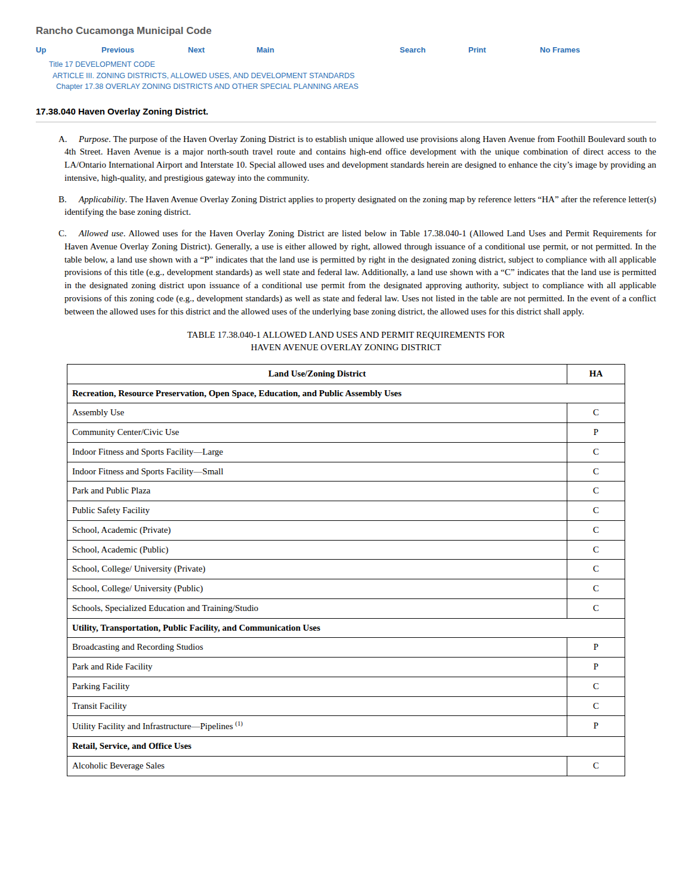Rancho Cucamonga Municipal Code
Up Previous Next Main Search Print No Frames
Title 17 DEVELOPMENT CODE ARTICLE III. ZONING DISTRICTS, ALLOWED USES, AND DEVELOPMENT STANDARDS Chapter 17.38 OVERLAY ZONING DISTRICTS AND OTHER SPECIAL PLANNING AREAS
17.38.040 Haven Overlay Zoning District.
A. Purpose. The purpose of the Haven Overlay Zoning District is to establish unique allowed use provisions along Haven Avenue from Foothill Boulevard south to 4th Street. Haven Avenue is a major north-south travel route and contains high-end office development with the unique combination of direct access to the LA/Ontario International Airport and Interstate 10. Special allowed uses and development standards herein are designed to enhance the city’s image by providing an intensive, high-quality, and prestigious gateway into the community.
B. Applicability. The Haven Avenue Overlay Zoning District applies to property designated on the zoning map by reference letters “HA” after the reference letter(s) identifying the base zoning district.
C. Allowed use. Allowed uses for the Haven Overlay Zoning District are listed below in Table 17.38.040-1 (Allowed Land Uses and Permit Requirements for Haven Avenue Overlay Zoning District). Generally, a use is either allowed by right, allowed through issuance of a conditional use permit, or not permitted. In the table below, a land use shown with a “P” indicates that the land use is permitted by right in the designated zoning district, subject to compliance with all applicable provisions of this title (e.g., development standards) as well state and federal law. Additionally, a land use shown with a “C” indicates that the land use is permitted in the designated zoning district upon issuance of a conditional use permit from the designated approving authority, subject to compliance with all applicable provisions of this zoning code (e.g., development standards) as well as state and federal law. Uses not listed in the table are not permitted. In the event of a conflict between the allowed uses for this district and the allowed uses of the underlying base zoning district, the allowed uses for this district shall apply.
TABLE 17.38.040-1 ALLOWED LAND USES AND PERMIT REQUIREMENTS FOR
HAVEN AVENUE OVERLAY ZONING DISTRICT
| Land Use/Zoning District | HA |
| --- | --- |
| Recreation, Resource Preservation, Open Space, Education, and Public Assembly Uses |
| Assembly Use | C |
| Community Center/Civic Use | P |
| Indoor Fitness and Sports Facility—Large | C |
| Indoor Fitness and Sports Facility—Small | C |
| Park and Public Plaza | C |
| Public Safety Facility | C |
| School, Academic (Private) | C |
| School, Academic (Public) | C |
| School, College/ University (Private) | C |
| School, College/ University (Public) | C |
| Schools, Specialized Education and Training/Studio | C |
| Utility, Transportation, Public Facility, and Communication Uses |
| Broadcasting and Recording Studios | P |
| Park and Ride Facility | P |
| Parking Facility | C |
| Transit Facility | C |
| Utility Facility and Infrastructure—Pipelines (1) | P |
| Retail, Service, and Office Uses |
| Alcoholic Beverage Sales | C |